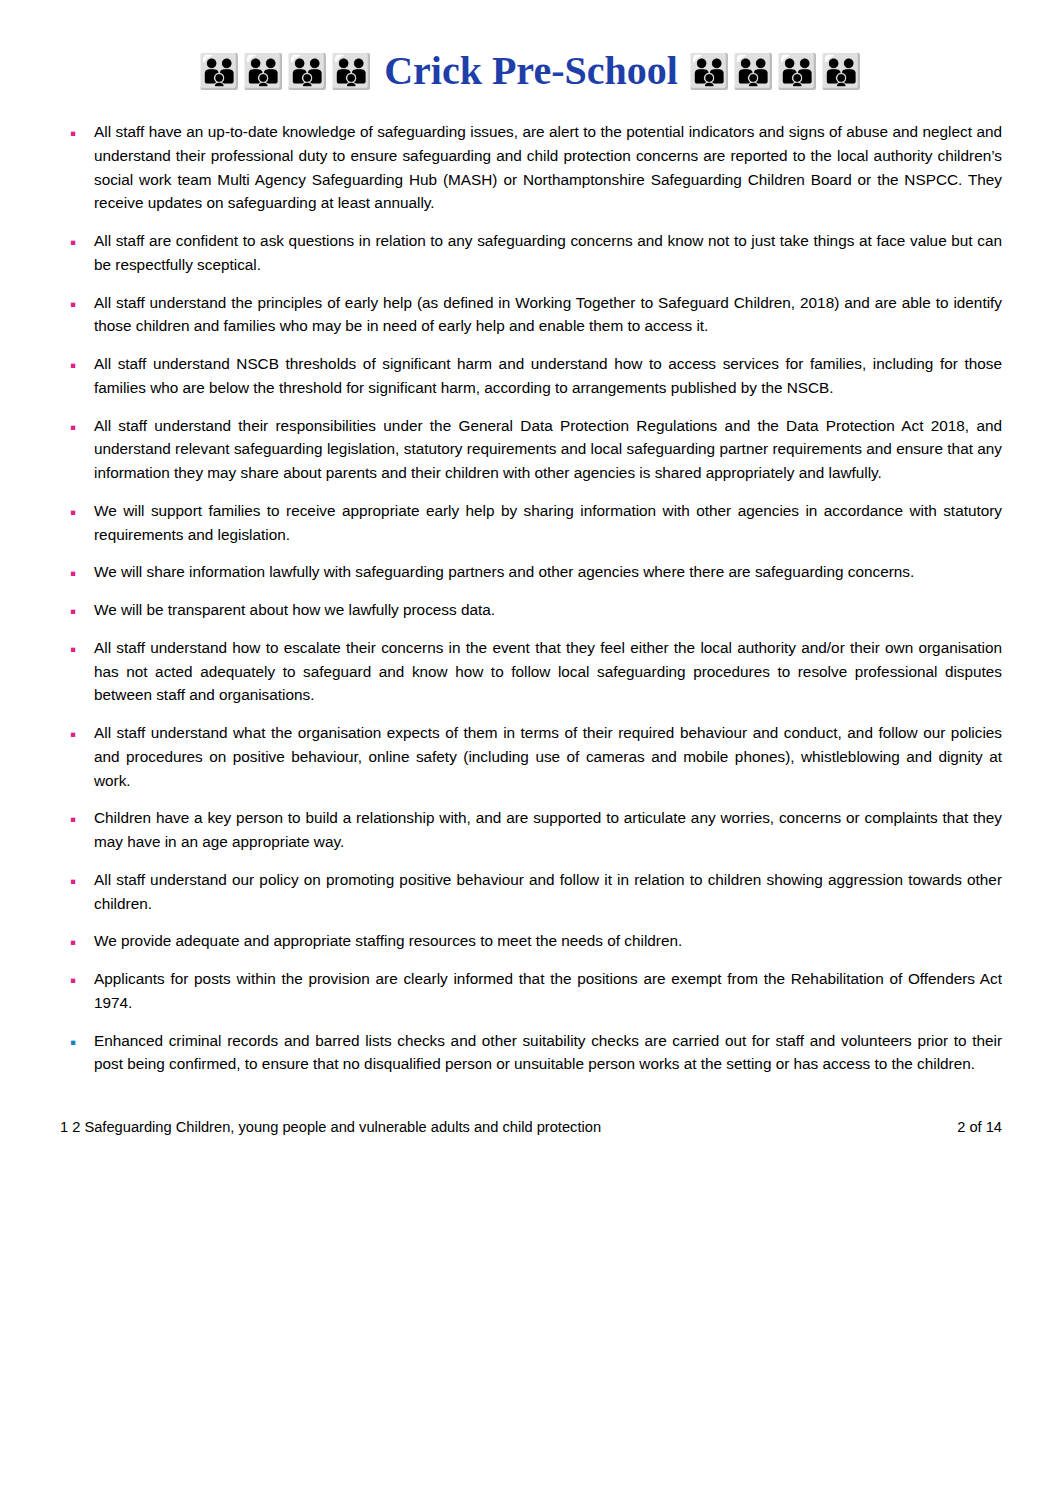👪👪👪👪 Crick Pre-School 👪👪👪👪
All staff have an up-to-date knowledge of safeguarding issues, are alert to the potential indicators and signs of abuse and neglect and understand their professional duty to ensure safeguarding and child protection concerns are reported to the local authority children’s social work team Multi Agency Safeguarding Hub (MASH) or Northamptonshire Safeguarding Children Board or the NSPCC. They receive updates on safeguarding at least annually.
All staff are confident to ask questions in relation to any safeguarding concerns and know not to just take things at face value but can be respectfully sceptical.
All staff understand the principles of early help (as defined in Working Together to Safeguard Children, 2018) and are able to identify those children and families who may be in need of early help and enable them to access it.
All staff understand NSCB thresholds of significant harm and understand how to access services for families, including for those families who are below the threshold for significant harm, according to arrangements published by the NSCB.
All staff understand their responsibilities under the General Data Protection Regulations and the Data Protection Act 2018, and understand relevant safeguarding legislation, statutory requirements and local safeguarding partner requirements and ensure that any information they may share about parents and their children with other agencies is shared appropriately and lawfully.
We will support families to receive appropriate early help by sharing information with other agencies in accordance with statutory requirements and legislation.
We will share information lawfully with safeguarding partners and other agencies where there are safeguarding concerns.
We will be transparent about how we lawfully process data.
All staff understand how to escalate their concerns in the event that they feel either the local authority and/or their own organisation has not acted adequately to safeguard and know how to follow local safeguarding procedures to resolve professional disputes between staff and organisations.
All staff understand what the organisation expects of them in terms of their required behaviour and conduct, and follow our policies and procedures on positive behaviour, online safety (including use of cameras and mobile phones), whistleblowing and dignity at work.
Children have a key person to build a relationship with, and are supported to articulate any worries, concerns or complaints that they may have in an age appropriate way.
All staff understand our policy on promoting positive behaviour and follow it in relation to children showing aggression towards other children.
We provide adequate and appropriate staffing resources to meet the needs of children.
Applicants for posts within the provision are clearly informed that the positions are exempt from the Rehabilitation of Offenders Act 1974.
Enhanced criminal records and barred lists checks and other suitability checks are carried out for staff and volunteers prior to their post being confirmed, to ensure that no disqualified person or unsuitable person works at the setting or has access to the children.
1 2 Safeguarding Children, young people and vulnerable adults and child protection 2 of 14